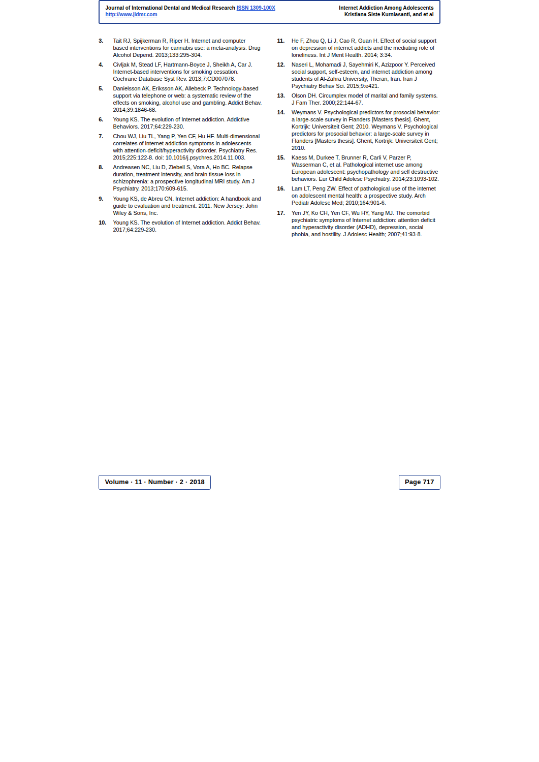Journal of International Dental and Medical Research ISSN 1309-100X
http://www.jidmr.com
Internet Addiction Among Adolescents
Kristiana Siste Kurniasanti, and et al
3. Tait RJ, Spijkerman R, Riper H. Internet and computer based interventions for cannabis use: a meta-analysis. Drug Alcohol Depend. 2013;133:295-304.
4. Civljak M, Stead LF, Hartmann-Boyce J, Sheikh A, Car J. Internet-based interventions for smoking cessation. Cochrane Database Syst Rev. 2013;7:CD007078.
5. Danielsson AK, Eriksson AK, Allebeck P. Technology-based support via telephone or web: a systematic review of the effects on smoking, alcohol use and gambling. Addict Behav. 2014;39:1846-68.
6. Young KS. The evolution of Internet addiction. Addictive Behaviors. 2017;64:229-230.
7. Chou WJ, Liu TL, Yang P, Yen CF, Hu HF. Multi-dimensional correlates of internet addiction symptoms in adolescents with attention-deficit/hyperactivity disorder. Psychiatry Res. 2015;225:122-8. doi: 10.1016/j.psychres.2014.11.003.
8. Andreasen NC, Liu D, Ziebell S, Vora A, Ho BC. Relapse duration, treatment intensity, and brain tissue loss in schizophrenia: a prospective longitudinal MRI study. Am J Psychiatry. 2013;170:609-615.
9. Young KS, de Abreu CN. Internet addiction: A handbook and guide to evaluation and treatment. 2011. New Jersey: John Wiley & Sons, Inc.
10. Young KS. The evolution of Internet addiction. Addict Behav. 2017;64:229-230.
11. He F, Zhou Q, Li J, Cao R, Guan H. Effect of social support on depression of internet addicts and the mediating role of loneliness. Int J Ment Health. 2014; 3:34.
12. Naseri L, Mohamadi J, Sayehmiri K, Azizpoor Y. Perceived social support, self-esteem, and internet addiction among students of Al-Zahra University, Theran, Iran. Iran J Psychiatry Behav Sci. 2015;9:e421.
13. Olson DH. Circumplex model of marital and family systems. J Fam Ther. 2000;22:144-67.
14. Weymans V. Psychological predictors for prosocial behavior: a large-scale survey in Flanders [Masters thesis]. Ghent, Kortrijk: Universiteit Gent; 2010. Weymans V. Psychological predictors for prosocial behavior: a large-scale survey in Flanders [Masters thesis]. Ghent, Kortrijk: Universiteit Gent; 2010.
15. Kaess M, Durkee T, Brunner R, Carli V, Parzer P, Wasserman C, et al. Pathological internet use among European adolescent: psychopathology and self destructive behaviors. Eur Child Adolesc Psychiatry. 2014;23:1093-102.
16. Lam LT, Peng ZW. Effect of pathological use of the internet on adolescent mental health: a prospective study. Arch Pediatr Adolesc Med; 2010;164:901-6.
17. Yen JY, Ko CH, Yen CF, Wu HY, Yang MJ. The comorbid psychiatric symptoms of Internet addiction: attention deficit and hyperactivity disorder (ADHD), depression, social phobia, and hostility. J Adolesc Health; 2007;41:93-8.
Volume · 11 · Number · 2 · 2018
Page 717